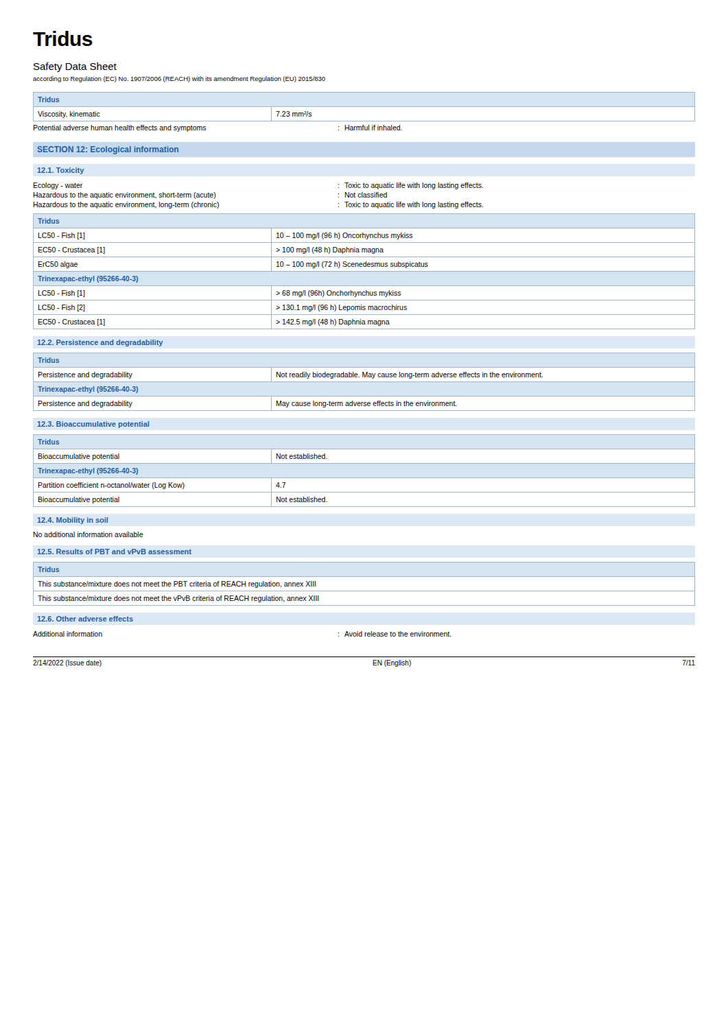Tridus
Safety Data Sheet
according to Regulation (EC) No. 1907/2006 (REACH) with its amendment Regulation (EU) 2015/830
| Tridus |
| --- |
| Viscosity, kinematic | 7.23 mm²/s |
| Potential adverse human health effects and symptoms | : | Harmful if inhaled. |
SECTION 12: Ecological information
12.1. Toxicity
| Ecology - water | : | Toxic to aquatic life with long lasting effects. |
| Hazardous to the aquatic environment, short-term (acute) | : | Not classified |
| Hazardous to the aquatic environment, long-term (chronic) | : | Toxic to aquatic life with long lasting effects. |
| Tridus |
| --- |
| LC50 - Fish [1] | 10 – 100 mg/l (96 h) Oncorhynchus mykiss |
| EC50 - Crustacea [1] | > 100 mg/l (48 h) Daphnia magna |
| ErC50 algae | 10 – 100 mg/l (72 h) Scenedesmus subspicatus |
| Trinexapac-ethyl (95266-40-3) |
| LC50 - Fish [1] | > 68 mg/l (96h) Onchorhynchus mykiss |
| LC50 - Fish [2] | > 130.1 mg/l (96 h) Lepomis macrochirus |
| EC50 - Crustacea [1] | > 142.5 mg/l (48 h) Daphnia magna |
12.2. Persistence and degradability
| Tridus |
| --- |
| Persistence and degradability | Not readily biodegradable. May cause long-term adverse effects in the environment. |
| Trinexapac-ethyl (95266-40-3) |
| Persistence and degradability | May cause long-term adverse effects in the environment. |
12.3. Bioaccumulative potential
| Tridus |
| --- |
| Bioaccumulative potential | Not established. |
| Trinexapac-ethyl (95266-40-3) |
| Partition coefficient n-octanol/water (Log Kow) | 4.7 |
| Bioaccumulative potential | Not established. |
12.4. Mobility in soil
No additional information available
12.5. Results of PBT and vPvB assessment
| Tridus |
| --- |
| This substance/mixture does not meet the PBT criteria of REACH regulation, annex XIII |
| This substance/mixture does not meet the vPvB criteria of REACH regulation, annex XIII |
12.6. Other adverse effects
| Additional information | : | Avoid release to the environment. |
2/14/2022 (Issue date)
EN (English)
7/11